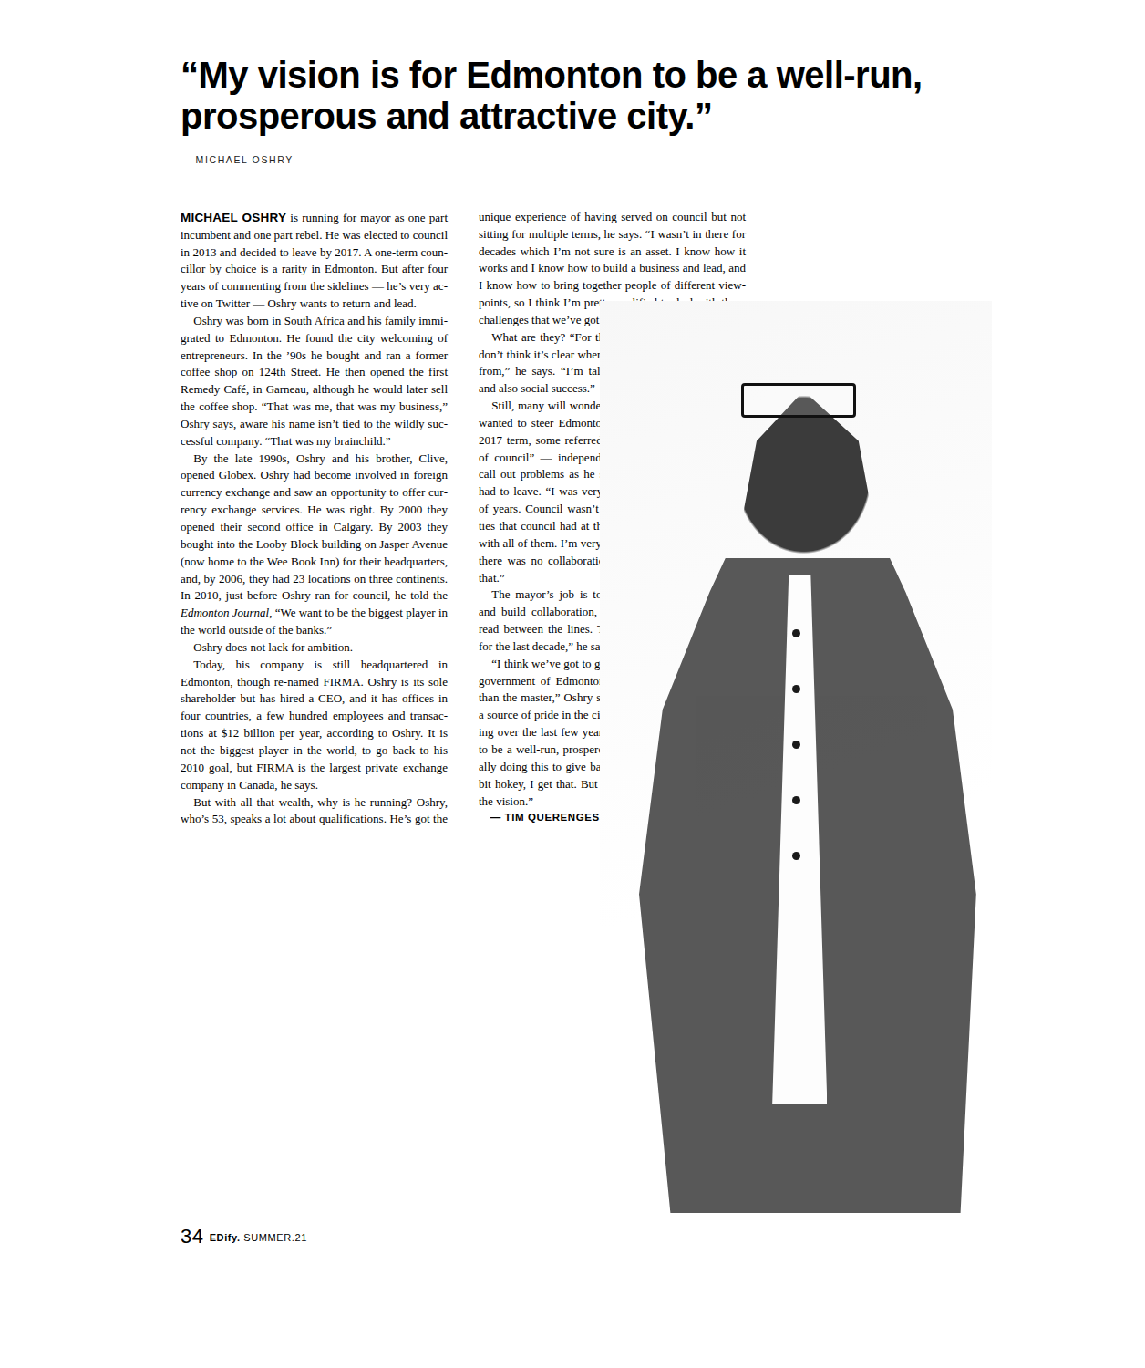“My vision is for Edmonton to be a well-run, prosperous and attractive city.”
— Michael Oshry
MICHAEL OSHRY is running for mayor as one part incumbent and one part rebel. He was elected to council in 2013 and decided to leave by 2017. A one-term councillor by choice is a rarity in Edmonton. But after four years of commenting from the sidelines — he’s very active on Twitter — Oshry wants to return and lead.
Oshry was born in South Africa and his family immigrated to Edmonton. He found the city welcoming of entrepreneurs. In the ’90s he bought and ran a former coffee shop on 124th Street. He then opened the first Remedy Café, in Garneau, although he would later sell the coffee shop. “That was me, that was my business,” Oshry says, aware his name isn’t tied to the wildly successful company. “That was my brainchild.”
By the late 1990s, Oshry and his brother, Clive, opened Globex. Oshry had become involved in foreign currency exchange and saw an opportunity to offer currency exchange services. He was right. By 2000 they opened their second office in Calgary. By 2003 they bought into the Looby Block building on Jasper Avenue (now home to the Wee Book Inn) for their headquarters, and, by 2006, they had 23 locations on three continents. In 2010, just before Oshry ran for council, he told the Edmonton Journal, “We want to be the biggest player in the world outside of the banks.”
Oshry does not lack for ambition.
Today, his company is still headquartered in Edmonton, though re-named FIRMA. Oshry is its sole shareholder but has hired a CEO, and it has offices in four countries, a few hundred employees and transactions at $12 billion per year, according to Oshry. It is not the biggest player in the world, to go back to his 2010 goal, but FIRMA is the largest private exchange company in Canada, he says.
But with all that wealth, why is he running? Oshry, who’s 53, speaks a lot about qualifications. He’s got the unique experience of having served on council but not sitting for multiple terms, he says. “I wasn’t in there for decades which I’m not sure is an asset. I know how it works and I know how to build a business and lead, and I know how to bring together people of different viewpoints, so I think I’m pretty qualified to deal with these challenges that we’ve got coming ahead.”
What are they? “For the first time in a generation, I don’t think it’s clear where our success is going to come from,” he says. “I’m talking about economic success and also social success.”
Still, many will wonder why Oshry left in 2017 if he wanted to steer Edmonton forward. During that 2013-2017 term, some referred to him as the “Bruce Wayne of council” — independently wealthy and willing to call out problems as he saw them. Oshry says he just had to leave. “I was very frustrated for the last couple of years. Council wasn’t working together. The priorities that council had at the time, I wasn’t in agreement with all of them. I’m very much a collaborator and I felt there was no collaboration. I got very frustrated with that.”
The mayor’s job is to spend time with councillors and build collaboration, he adds, and here you must read between the lines. That “has not been happening for the last decade,” he says.
“I think we’ve got to get back to that place where the government of Edmonton is more of a servant rather than the master,” Oshry says. “We’ve got to bring back a source of pride in the city and I think that’s been lacking over the last few years. My vision is for Edmonton to be a well-run, prosperous and attractive city. I’m really doing this to give back to the city, and it sounds a bit hokey, I get that. But there needs to be a refresh on the vision.”
— TIM QUERENGESSER
34 EDify. SUMMER.21